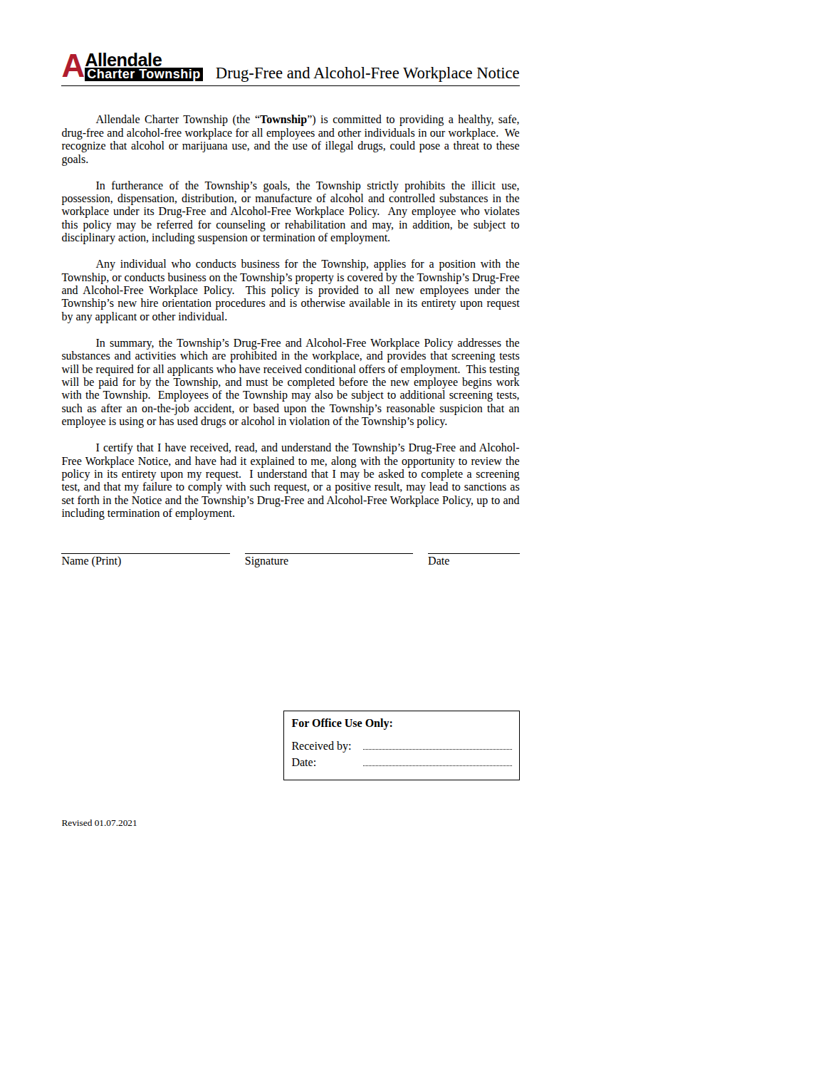A Allendale Charter Township
Drug-Free and Alcohol-Free Workplace Notice
Allendale Charter Township (the “Township”) is committed to providing a healthy, safe, drug-free and alcohol-free workplace for all employees and other individuals in our workplace. We recognize that alcohol or marijuana use, and the use of illegal drugs, could pose a threat to these goals.
In furtherance of the Township’s goals, the Township strictly prohibits the illicit use, possession, dispensation, distribution, or manufacture of alcohol and controlled substances in the workplace under its Drug-Free and Alcohol-Free Workplace Policy. Any employee who violates this policy may be referred for counseling or rehabilitation and may, in addition, be subject to disciplinary action, including suspension or termination of employment.
Any individual who conducts business for the Township, applies for a position with the Township, or conducts business on the Township’s property is covered by the Township’s Drug-Free and Alcohol-Free Workplace Policy. This policy is provided to all new employees under the Township’s new hire orientation procedures and is otherwise available in its entirety upon request by any applicant or other individual.
In summary, the Township’s Drug-Free and Alcohol-Free Workplace Policy addresses the substances and activities which are prohibited in the workplace, and provides that screening tests will be required for all applicants who have received conditional offers of employment. This testing will be paid for by the Township, and must be completed before the new employee begins work with the Township. Employees of the Township may also be subject to additional screening tests, such as after an on-the-job accident, or based upon the Township’s reasonable suspicion that an employee is using or has used drugs or alcohol in violation of the Township’s policy.
I certify that I have received, read, and understand the Township’s Drug-Free and Alcohol-Free Workplace Notice, and have had it explained to me, along with the opportunity to review the policy in its entirety upon my request. I understand that I may be asked to complete a screening test, and that my failure to comply with such request, or a positive result, may lead to sanctions as set forth in the Notice and the Township’s Drug-Free and Alcohol-Free Workplace Policy, up to and including termination of employment.
Name (Print)
Signature
Date
For Office Use Only:
Received by:
Date:
Revised 01.07.2021